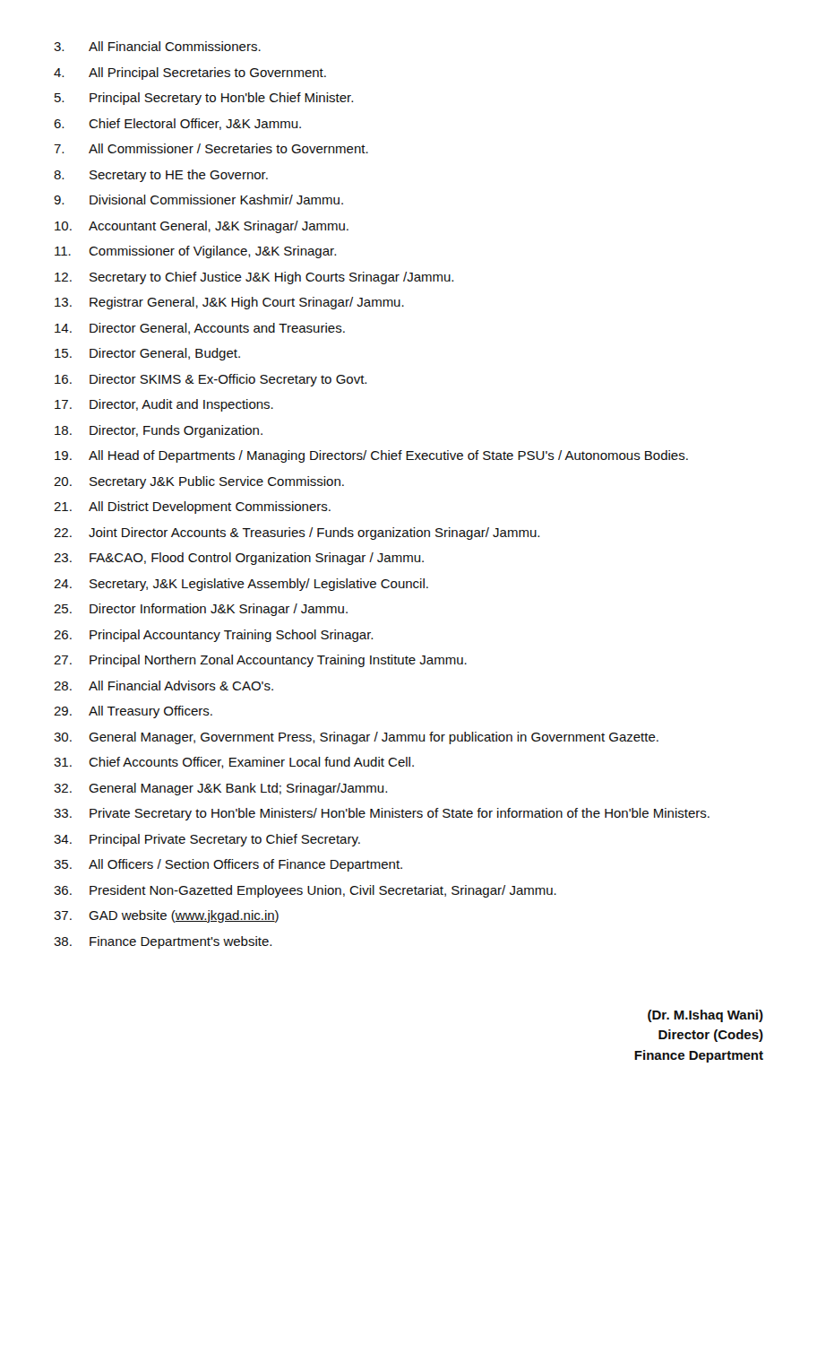3. All Financial Commissioners.
4. All Principal Secretaries to Government.
5. Principal Secretary to Hon'ble Chief Minister.
6. Chief Electoral Officer, J&K Jammu.
7. All Commissioner / Secretaries to Government.
8. Secretary to HE the Governor.
9. Divisional Commissioner Kashmir/ Jammu.
10. Accountant General, J&K Srinagar/ Jammu.
11. Commissioner of Vigilance, J&K Srinagar.
12. Secretary to Chief Justice J&K High Courts Srinagar /Jammu.
13. Registrar General, J&K High Court Srinagar/ Jammu.
14. Director General, Accounts and Treasuries.
15. Director General, Budget.
16. Director SKIMS & Ex-Officio Secretary to Govt.
17. Director, Audit and Inspections.
18. Director, Funds Organization.
19. All Head of Departments / Managing Directors/ Chief Executive of State PSU's / Autonomous Bodies.
20. Secretary J&K Public Service Commission.
21. All District Development Commissioners.
22. Joint Director Accounts & Treasuries / Funds organization Srinagar/ Jammu.
23. FA&CAO, Flood Control Organization Srinagar / Jammu.
24. Secretary, J&K Legislative Assembly/ Legislative Council.
25. Director Information J&K Srinagar / Jammu.
26. Principal Accountancy Training School Srinagar.
27. Principal Northern Zonal Accountancy Training Institute Jammu.
28. All Financial Advisors & CAO's.
29. All Treasury Officers.
30. General Manager, Government Press, Srinagar / Jammu for publication in Government Gazette.
31. Chief Accounts Officer, Examiner Local fund Audit Cell.
32. General Manager J&K Bank Ltd; Srinagar/Jammu.
33. Private Secretary to Hon'ble Ministers/ Hon'ble Ministers of State for information of the Hon'ble Ministers.
34. Principal Private Secretary to Chief Secretary.
35. All Officers / Section Officers of Finance Department.
36. President Non-Gazetted Employees Union, Civil Secretariat, Srinagar/ Jammu.
37. GAD website (www.jkgad.nic.in)
38. Finance Department's website.
(Dr. M.Ishaq Wani)
Director (Codes)
Finance Department